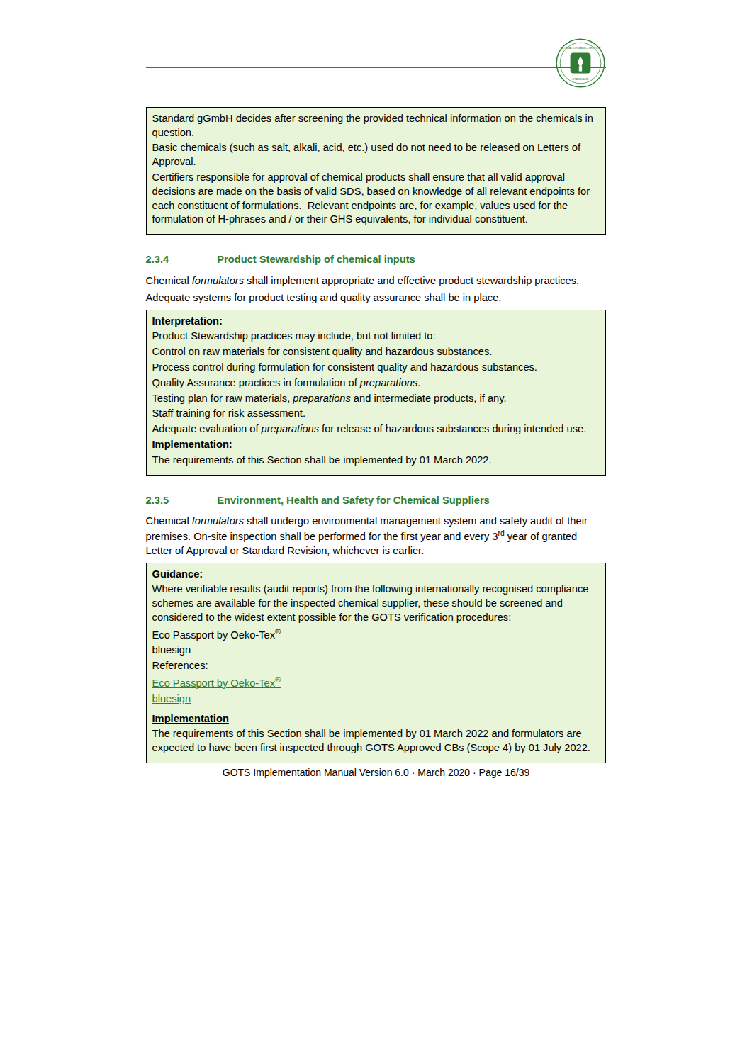GLOBAL ORGANIC TEXTILE STANDARD
Standard gGmbH decides after screening the provided technical information on the chemicals in question.
Basic chemicals (such as salt, alkali, acid, etc.) used do not need to be released on Letters of Approval.
Certifiers responsible for approval of chemical products shall ensure that all valid approval decisions are made on the basis of valid SDS, based on knowledge of all relevant endpoints for each constituent of formulations. Relevant endpoints are, for example, values used for the formulation of H-phrases and / or their GHS equivalents, for individual constituent.
2.3.4 Product Stewardship of chemical inputs
Chemical formulators shall implement appropriate and effective product stewardship practices.
Adequate systems for product testing and quality assurance shall be in place.
Interpretation:
Product Stewardship practices may include, but not limited to:
Control on raw materials for consistent quality and hazardous substances.
Process control during formulation for consistent quality and hazardous substances.
Quality Assurance practices in formulation of preparations.
Testing plan for raw materials, preparations and intermediate products, if any.
Staff training for risk assessment.
Adequate evaluation of preparations for release of hazardous substances during intended use.
Implementation:
The requirements of this Section shall be implemented by 01 March 2022.
2.3.5 Environment, Health and Safety for Chemical Suppliers
Chemical formulators shall undergo environmental management system and safety audit of their premises. On-site inspection shall be performed for the first year and every 3rd year of granted Letter of Approval or Standard Revision, whichever is earlier.
Guidance:
Where verifiable results (audit reports) from the following internationally recognised compliance schemes are available for the inspected chemical supplier, these should be screened and considered to the widest extent possible for the GOTS verification procedures:
Eco Passport by Oeko-Tex®
bluesign
References:
Eco Passport by Oeko-Tex®
bluesign
Implementation
The requirements of this Section shall be implemented by 01 March 2022 and formulators are expected to have been first inspected through GOTS Approved CBs (Scope 4) by 01 July 2022.
GOTS Implementation Manual Version 6.0 · March 2020 · Page 16/39